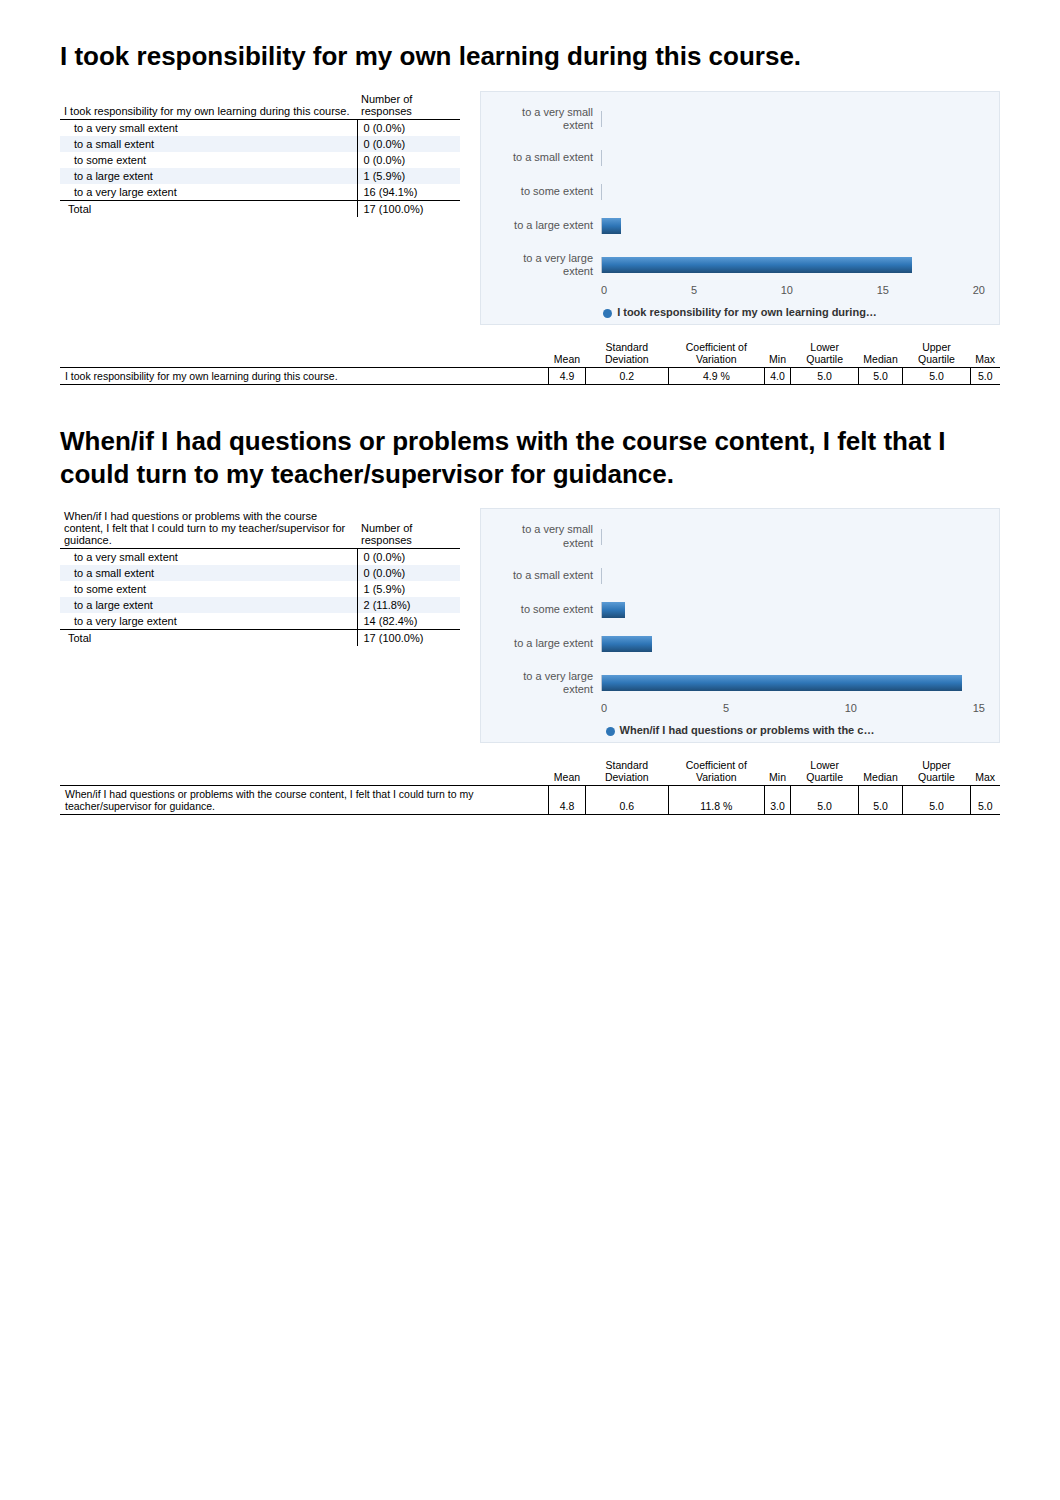I took responsibility for my own learning during this course.
| I took responsibility for my own learning during this course. | Number of responses |
| --- | --- |
| to a very small extent | 0 (0.0%) |
| to a small extent | 0 (0.0%) |
| to some extent | 0 (0.0%) |
| to a large extent | 1 (5.9%) |
| to a very large extent | 16 (94.1%) |
| Total | 17 (100.0%) |
to a very small extent
to a small extent
to some extent
to a large extent
to a very large extent
05101520
I took responsibility for my own learning during…
| | Mean | Standard Deviation | Coefficient of Variation | Min | Lower Quartile | Median | Upper Quartile | Max |
| --- | --- | --- | --- | --- | --- | --- | --- | --- |
| I took responsibility for my own learning during this course. | 4.9 | 0.2 | 4.9 % | 4.0 | 5.0 | 5.0 | 5.0 | 5.0 |
When/if I had questions or problems with the course content, I felt that I could turn to my teacher/supervisor for guidance.
| When/if I had questions or problems with the course content, I felt that I could turn to my teacher/supervisor for guidance. | Number of responses |
| --- | --- |
| to a very small extent | 0 (0.0%) |
| to a small extent | 0 (0.0%) |
| to some extent | 1 (5.9%) |
| to a large extent | 2 (11.8%) |
| to a very large extent | 14 (82.4%) |
| Total | 17 (100.0%) |
to a very small extent
to a small extent
to some extent
to a large extent
to a very large extent
051015
When/if I had questions or problems with the c…
| | Mean | Standard Deviation | Coefficient of Variation | Min | Lower Quartile | Median | Upper Quartile | Max |
| --- | --- | --- | --- | --- | --- | --- | --- | --- |
| When/if I had questions or problems with the course content, I felt that I could turn to my teacher/supervisor for guidance. | 4.8 | 0.6 | 11.8 % | 3.0 | 5.0 | 5.0 | 5.0 | 5.0 |